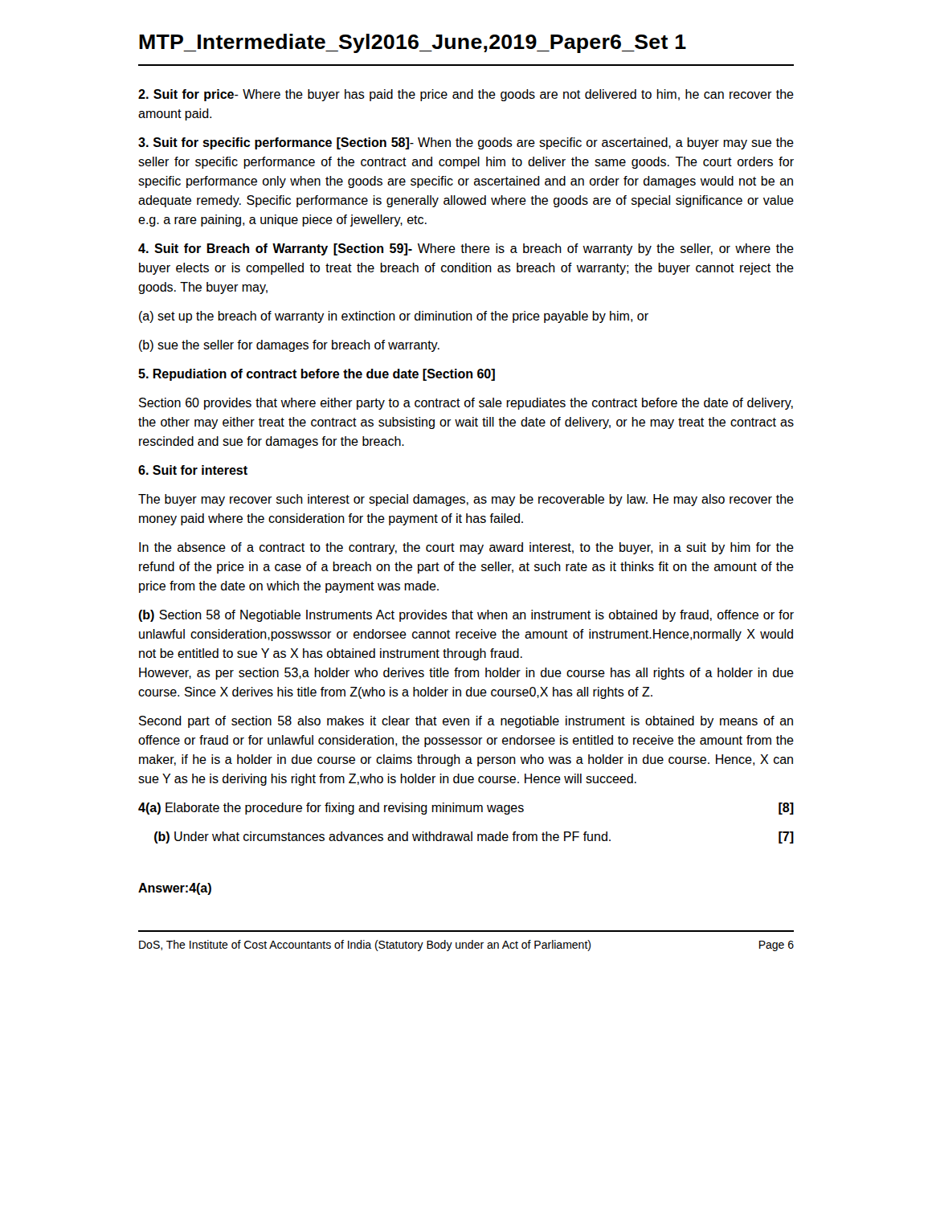MTP_Intermediate_Syl2016_June,2019_Paper6_Set 1
2. Suit for price- Where the buyer has paid the price and the goods are not delivered to him, he can recover the amount paid.
3. Suit for specific performance [Section 58]- When the goods are specific or ascertained, a buyer may sue the seller for specific performance of the contract and compel him to deliver the same goods. The court orders for specific performance only when the goods are specific or ascertained and an order for damages would not be an adequate remedy. Specific performance is generally allowed where the goods are of special significance or value e.g. a rare paining, a unique piece of jewellery, etc.
4. Suit for Breach of Warranty [Section 59]- Where there is a breach of warranty by the seller, or where the buyer elects or is compelled to treat the breach of condition as breach of warranty; the buyer cannot reject the goods. The buyer may,
(a) set up the breach of warranty in extinction or diminution of the price payable by him, or
(b) sue the seller for damages for breach of warranty.
5. Repudiation of contract before the due date [Section 60]
Section 60 provides that where either party to a contract of sale repudiates the contract before the date of delivery, the other may either treat the contract as subsisting or wait till the date of delivery, or he may treat the contract as rescinded and sue for damages for the breach.
6. Suit for interest
The buyer may recover such interest or special damages, as may be recoverable by law. He may also recover the money paid where the consideration for the payment of it has failed.
In the absence of a contract to the contrary, the court may award interest, to the buyer, in a suit by him for the refund of the price in a case of a breach on the part of the seller, at such rate as it thinks fit on the amount of the price from the date on which the payment was made.
(b) Section 58 of Negotiable Instruments Act provides that when an instrument is obtained by fraud, offence or for unlawful consideration,posswssor or endorsee cannot receive the amount of instrument.Hence,normally X would not be entitled to sue Y as X has obtained instrument through fraud.
However, as per section 53,a holder who derives title from holder in due course has all rights of a holder in due course. Since X derives his title from Z(who is a holder in due course0,X has all rights of Z.
Second part of section 58 also makes it clear that even if a negotiable instrument is obtained by means of an offence or fraud or for unlawful consideration, the possessor or endorsee is entitled to receive the amount from the maker, if he is a holder in due course or claims through a person who was a holder in due course. Hence, X can sue Y as he is deriving his right from Z,who is holder in due course. Hence will succeed.
4(a) Elaborate the procedure for fixing and revising minimum wages [8]
(b) Under what circumstances advances and withdrawal made from the PF fund. [7]
Answer:4(a)
DoS, The Institute of Cost Accountants of India (Statutory Body under an Act of Parliament) Page 6